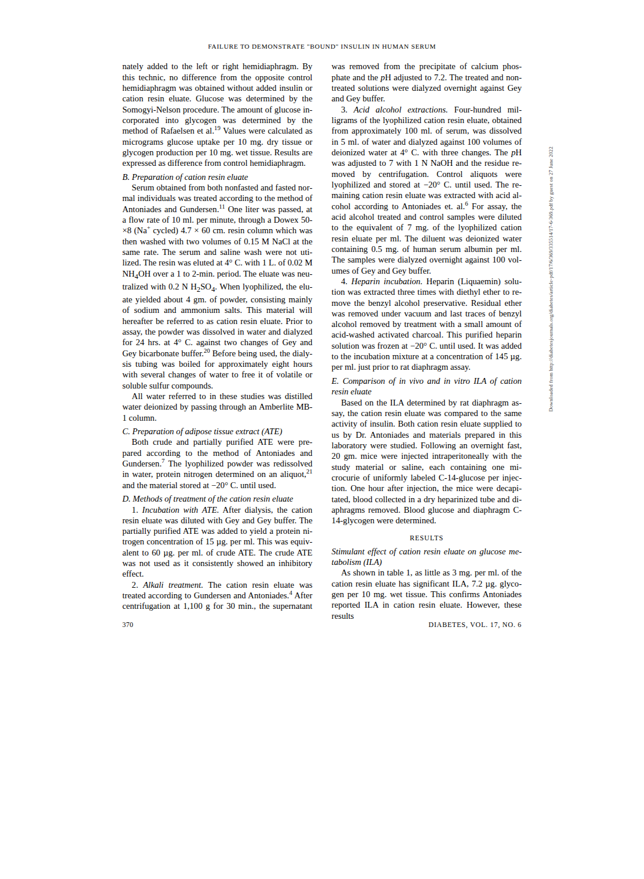Failure to Demonstrate "Bound" Insulin in Human Serum
Downloaded from http://diabetesjournals.org/diabetes/article-pdf/17/6/369/335514/17-6-369.pdf by guest on 27 June 2022
nately added to the left or right hemidiaphragm. By this technic, no difference from the opposite control hemidiaphragm was obtained without added insulin or cation resin eluate. Glucose was determined by the Somogyi-Nelson procedure. The amount of glucose incorporated into glycogen was determined by the method of Rafaelsen et al.19 Values were calculated as micrograms glucose uptake per 10 mg. dry tissue or glycogen production per 10 mg. wet tissue. Results are expressed as difference from control hemidiaphragm.
B. Preparation of cation resin eluate
Serum obtained from both nonfasted and fasted normal individuals was treated according to the method of Antoniades and Gundersen.11 One liter was passed, at a flow rate of 10 ml. per minute, through a Dowex 50-×8 (Na+ cycled) 4.7 × 60 cm. resin column which was then washed with two volumes of 0.15 M NaCl at the same rate. The serum and saline wash were not utilized. The resin was eluted at 4° C. with 1 L. of 0.02 M NH4OH over a 1 to 2-min. period. The eluate was neutralized with 0.2 N H2SO4. When lyophilized, the eluate yielded about 4 gm. of powder, consisting mainly of sodium and ammonium salts. This material will hereafter be referred to as cation resin eluate. Prior to assay, the powder was dissolved in water and dialyzed for 24 hrs. at 4° C. against two changes of Gey and Gey bicarbonate buffer.20 Before being used, the dialysis tubing was boiled for approximately eight hours with several changes of water to free it of volatile or soluble sulfur compounds.
All water referred to in these studies was distilled water deionized by passing through an Amberlite MB-1 column.
C. Preparation of adipose tissue extract (ATE)
Both crude and partially purified ATE were prepared according to the method of Antoniades and Gundersen.7 The lyophilized powder was redissolved in water, protein nitrogen determined on an aliquot,21 and the material stored at −20° C. until used.
D. Methods of treatment of the cation resin eluate
1. Incubation with ATE. After dialysis, the cation resin eluate was diluted with Gey and Gey buffer. The partially purified ATE was added to yield a protein nitrogen concentration of 15 µg. per ml. This was equivalent to 60 µg. per ml. of crude ATE. The crude ATE was not used as it consistently showed an inhibitory effect.
2. Alkali treatment. The cation resin eluate was treated according to Gundersen and Antoniades.4 After centrifugation at 1,100 g for 30 min., the supernatant was removed from the precipitate of calcium phosphate and the p H adjusted to 7.2. The treated and nontreated solutions were dialyzed overnight against Gey and Gey buffer.
3. Acid alcohol extractions. Four-hundred milligrams of the lyophilized cation resin eluate, obtained from approximately 100 ml. of serum, was dissolved in 5 ml. of water and dialyzed against 100 volumes of deionized water at 4° C. with three changes. The p H was adjusted to 7 with 1 N NaOH and the residue removed by centrifugation. Control aliquots were lyophilized and stored at −20° C. until used. The remaining cation resin eluate was extracted with acid alcohol according to Antoniades et. al.6 For assay, the acid alcohol treated and control samples were diluted to the equivalent of 7 mg. of the lyophilized cation resin eluate per ml. The diluent was deionized water containing 0.5 mg. of human serum albumin per ml. The samples were dialyzed overnight against 100 volumes of Gey and Gey buffer.
4. Heparin incubation. Heparin (Liquaemin) solution was extracted three times with diethyl ether to remove the benzyl alcohol preservative. Residual ether was removed under vacuum and last traces of benzyl alcohol removed by treatment with a small amount of acid-washed activated charcoal. This purified heparin solution was frozen at −20° C. until used. It was added to the incubation mixture at a concentration of 145 µg. per ml. just prior to rat diaphragm assay.
E. Comparison of in vivo and in vitro ILA of cation resin eluate
Based on the ILA determined by rat diaphragm assay, the cation resin eluate was compared to the same activity of insulin. Both cation resin eluate supplied to us by Dr. Antoniades and materials prepared in this laboratory were studied. Following an overnight fast, 20 gm. mice were injected intraperitoneally with the study material or saline, each containing one microcurie of uniformly labeled C-14-glucose per injection. One hour after injection, the mice were decapitated, blood collected in a dry heparinized tube and diaphragms removed. Blood glucose and diaphragm C-14-glycogen were determined.
Results
Stimulant effect of cation resin eluate on glucose metabolism (ILA)
As shown in table 1, as little as 3 mg. per ml. of the cation resin eluate has significant ILA, 7.2 µg. glycogen per 10 mg. wet tissue. This confirms Antoniades reported ILA in cation resin eluate. However, these results
370 Diabetes, Vol. 17, No. 6